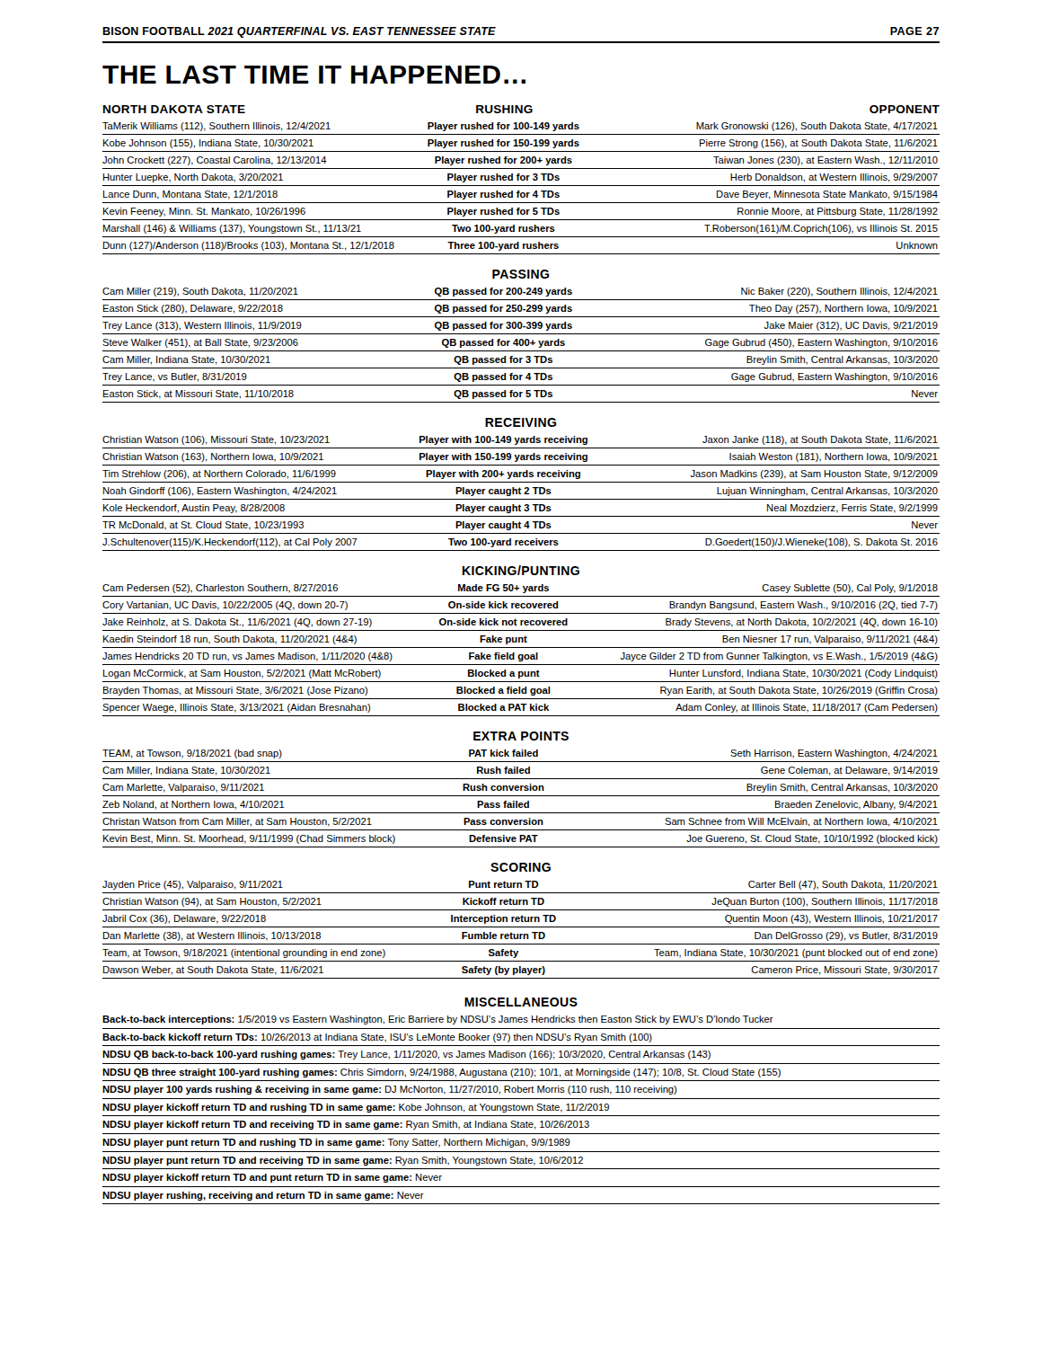BISON FOOTBALL 2021 QUARTERFINAL VS. EAST TENNESSEE STATE
PAGE 27
THE LAST TIME IT HAPPENED…
NORTH DAKOTA STATE
RUSHING
OPPONENT
| TaMerik Williams (112), Southern Illinois, 12/4/2021 | Player rushed for 100-149 yards | Mark Gronowski (126), South Dakota State, 4/17/2021 |
| Kobe Johnson (155), Indiana State, 10/30/2021 | Player rushed for 150-199 yards | Pierre Strong (156), at South Dakota State, 11/6/2021 |
| John Crockett (227), Coastal Carolina, 12/13/2014 | Player rushed for 200+ yards | Taiwan Jones (230), at Eastern Wash., 12/11/2010 |
| Hunter Luepke, North Dakota, 3/20/2021 | Player rushed for 3 TDs | Herb Donaldson, at Western Illinois, 9/29/2007 |
| Lance Dunn, Montana State, 12/1/2018 | Player rushed for 4 TDs | Dave Beyer, Minnesota State Mankato, 9/15/1984 |
| Kevin Feeney, Minn. St. Mankato, 10/26/1996 | Player rushed for 5 TDs | Ronnie Moore, at Pittsburg State, 11/28/1992 |
| Marshall (146) & Williams (137), Youngstown St., 11/13/21 | Two 100-yard rushers | T.Roberson(161)/M.Coprich(106), vs Illinois St. 2015 |
| Dunn (127)/Anderson (118)/Brooks (103), Montana St., 12/1/2018 | Three 100-yard rushers | Unknown |
PASSING
| Cam Miller (219), South Dakota, 11/20/2021 | QB passed for 200-249 yards | Nic Baker (220), Southern Illinois, 12/4/2021 |
| Easton Stick (280), Delaware, 9/22/2018 | QB passed for 250-299 yards | Theo Day (257), Northern Iowa, 10/9/2021 |
| Trey Lance (313), Western Illinois, 11/9/2019 | QB passed for 300-399 yards | Jake Maier (312), UC Davis, 9/21/2019 |
| Steve Walker (451), at Ball State, 9/23/2006 | QB passed for 400+ yards | Gage Gubrud (450), Eastern Washington, 9/10/2016 |
| Cam Miller, Indiana State, 10/30/2021 | QB passed for 3 TDs | Breylin Smith, Central Arkansas, 10/3/2020 |
| Trey Lance, vs Butler, 8/31/2019 | QB passed for 4 TDs | Gage Gubrud, Eastern Washington, 9/10/2016 |
| Easton Stick, at Missouri State, 11/10/2018 | QB passed for 5 TDs | Never |
RECEIVING
| Christian Watson (106), Missouri State, 10/23/2021 | Player with 100-149 yards receiving | Jaxon Janke (118), at South Dakota State, 11/6/2021 |
| Christian Watson (163), Northern Iowa, 10/9/2021 | Player with 150-199 yards receiving | Isaiah Weston (181), Northern Iowa, 10/9/2021 |
| Tim Strehlow (206), at Northern Colorado, 11/6/1999 | Player with 200+ yards receiving | Jason Madkins (239), at Sam Houston State, 9/12/2009 |
| Noah Gindorff (106), Eastern Washington, 4/24/2021 | Player caught 2 TDs | Lujuan Winningham, Central Arkansas, 10/3/2020 |
| Kole Heckendorf, Austin Peay, 8/28/2008 | Player caught 3 TDs | Neal Mozdzierz, Ferris State, 9/2/1999 |
| TR McDonald, at St. Cloud State, 10/23/1993 | Player caught 4 TDs | Never |
| J.Schultenover(115)/K.Heckendorf(112), at Cal Poly 2007 | Two 100-yard receivers | D.Goedert(150)/J.Wieneke(108), S. Dakota St. 2016 |
KICKING/PUNTING
| Cam Pedersen (52), Charleston Southern, 8/27/2016 | Made FG 50+ yards | Casey Sublette (50), Cal Poly, 9/1/2018 |
| Cory Vartanian, UC Davis, 10/22/2005 (4Q, down 20-7) | On-side kick recovered | Brandyn Bangsund, Eastern Wash., 9/10/2016 (2Q, tied 7-7) |
| Jake Reinholz, at S. Dakota St., 11/6/2021 (4Q, down 27-19) | On-side kick not recovered | Brady Stevens, at North Dakota, 10/2/2021 (4Q, down 16-10) |
| Kaedin Steindorf 18 run, South Dakota, 11/20/2021 (4&4) | Fake punt | Ben Niesner 17 run, Valparaiso, 9/11/2021 (4&4) |
| James Hendricks 20 TD run, vs James Madison, 1/11/2020 (4&8) | Fake field goal | Jayce Gilder 2 TD from Gunner Talkington, vs E.Wash., 1/5/2019 (4&G) |
| Logan McCormick, at Sam Houston, 5/2/2021 (Matt McRobert) | Blocked a punt | Hunter Lunsford, Indiana State, 10/30/2021 (Cody Lindquist) |
| Brayden Thomas, at Missouri State, 3/6/2021 (Jose Pizano) | Blocked a field goal | Ryan Earith, at South Dakota State, 10/26/2019 (Griffin Crosa) |
| Spencer Waege, Illinois State, 3/13/2021 (Aidan Bresnahan) | Blocked a PAT kick | Adam Conley, at Illinois State, 11/18/2017 (Cam Pedersen) |
EXTRA POINTS
| TEAM, at Towson, 9/18/2021 (bad snap) | PAT kick failed | Seth Harrison, Eastern Washington, 4/24/2021 |
| Cam Miller, Indiana State, 10/30/2021 | Rush failed | Gene Coleman, at Delaware, 9/14/2019 |
| Cam Marlette, Valparaiso, 9/11/2021 | Rush conversion | Breylin Smith, Central Arkansas, 10/3/2020 |
| Zeb Noland, at Northern Iowa, 4/10/2021 | Pass failed | Braeden Zenelovic, Albany, 9/4/2021 |
| Christan Watson from Cam Miller, at Sam Houston, 5/2/2021 | Pass conversion | Sam Schnee from Will McElvain, at Northern Iowa, 4/10/2021 |
| Kevin Best, Minn. St. Moorhead, 9/11/1999 (Chad Simmers block) | Defensive PAT | Joe Guereno, St. Cloud State, 10/10/1992 (blocked kick) |
SCORING
| Jayden Price (45), Valparaiso, 9/11/2021 | Punt return TD | Carter Bell (47), South Dakota, 11/20/2021 |
| Christian Watson (94), at Sam Houston, 5/2/2021 | Kickoff return TD | JeQuan Burton (100), Southern Illinois, 11/17/2018 |
| Jabril Cox (36), Delaware, 9/22/2018 | Interception return TD | Quentin Moon (43), Western Illinois, 10/21/2017 |
| Dan Marlette (38), at Western Illinois, 10/13/2018 | Fumble return TD | Dan DelGrosso (29), vs Butler, 8/31/2019 |
| Team, at Towson, 9/18/2021 (intentional grounding in end zone) | Safety | Team, Indiana State, 10/30/2021 (punt blocked out of end zone) |
| Dawson Weber, at South Dakota State, 11/6/2021 | Safety (by player) | Cameron Price, Missouri State, 9/30/2017 |
MISCELLANEOUS
| Back-to-back interceptions: 1/5/2019 vs Eastern Washington, Eric Barriere by NDSU’s James Hendricks then Easton Stick by EWU’s D’londo Tucker |
| Back-to-back kickoff return TDs: 10/26/2013 at Indiana State, ISU’s LeMonte Booker (97) then NDSU’s Ryan Smith (100) |
| NDSU QB back-to-back 100-yard rushing games: Trey Lance, 1/11/2020, vs James Madison (166); 10/3/2020, Central Arkansas (143) |
| NDSU QB three straight 100-yard rushing games: Chris Simdorn, 9/24/1988, Augustana (210); 10/1, at Morningside (147); 10/8, St. Cloud State (155) |
| NDSU player 100 yards rushing & receiving in same game: DJ McNorton, 11/27/2010, Robert Morris (110 rush, 110 receiving) |
| NDSU player kickoff return TD and rushing TD in same game: Kobe Johnson, at Youngstown State, 11/2/2019 |
| NDSU player kickoff return TD and receiving TD in same game: Ryan Smith, at Indiana State, 10/26/2013 |
| NDSU player punt return TD and rushing TD in same game: Tony Satter, Northern Michigan, 9/9/1989 |
| NDSU player punt return TD and receiving TD in same game: Ryan Smith, Youngstown State, 10/6/2012 |
| NDSU player kickoff return TD and punt return TD in same game: Never |
| NDSU player rushing, receiving and return TD in same game: Never |